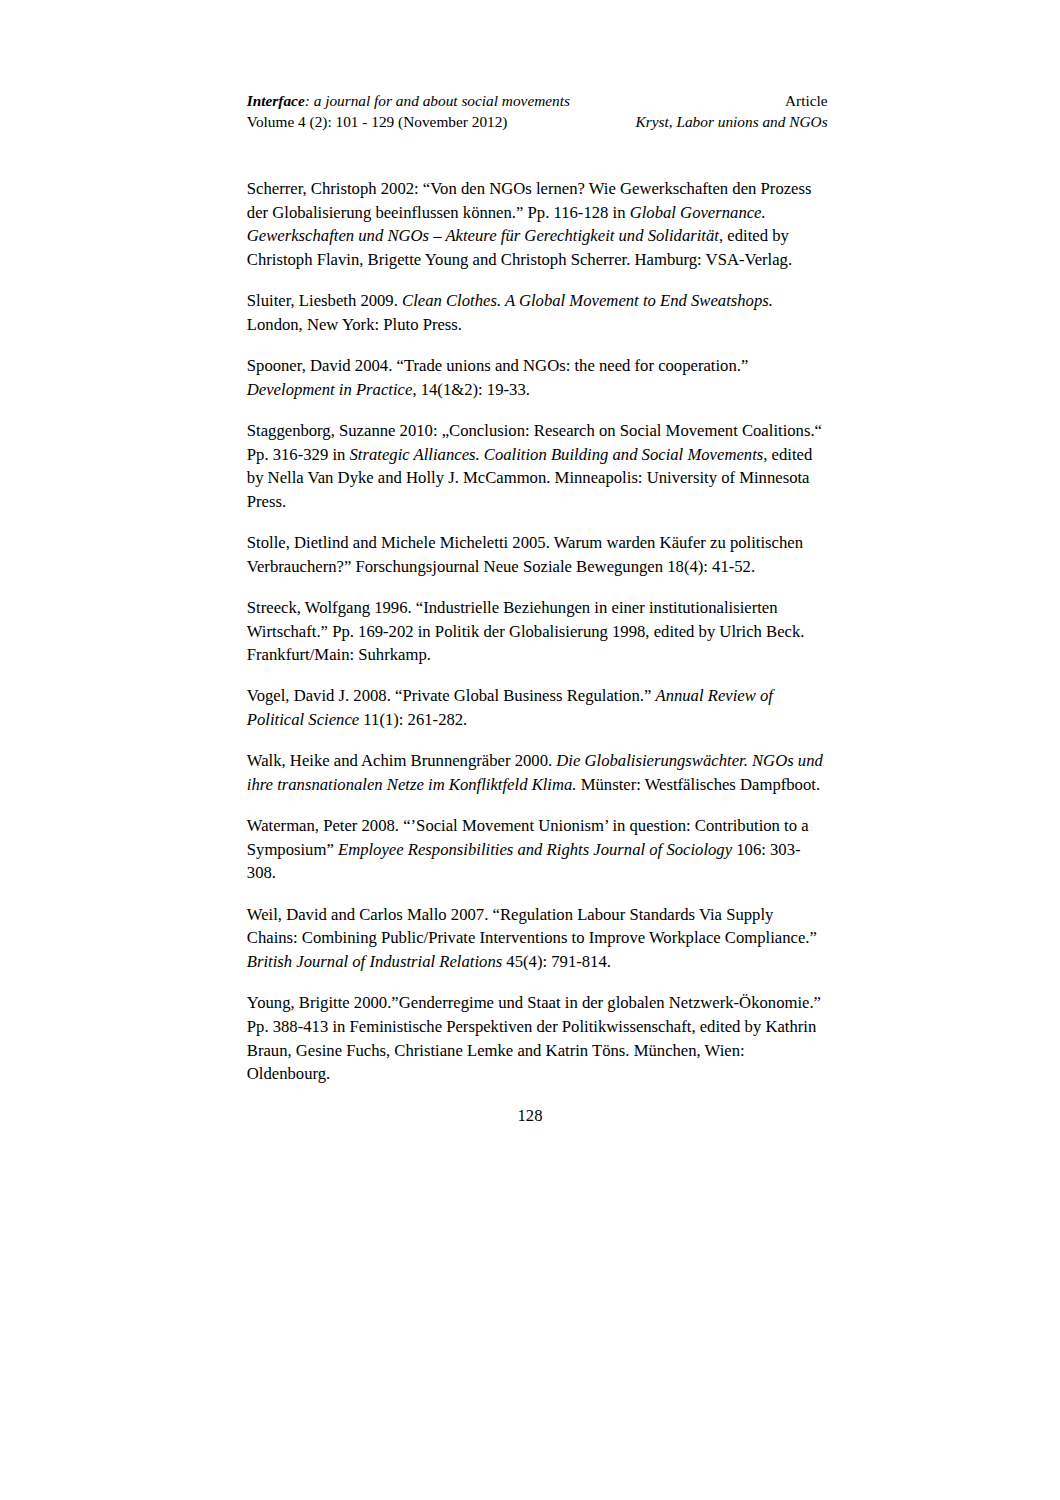| Interface : a journal for and about social movements | Article |
| Volume 4 (2): 101 - 129 (November 2012) | Kryst, Labor unions and NGOs |
Scherrer, Christoph 2002: “Von den NGOs lernen? Wie Gewerkschaften den Prozess der Globalisierung beeinflussen können.” Pp. 116-128 in Global Governance. Gewerkschaften und NGOs – Akteure für Gerechtigkeit und Solidarität, edited by Christoph Flavin, Brigette Young and Christoph Scherrer. Hamburg: VSA-Verlag.
Sluiter, Liesbeth 2009. Clean Clothes. A Global Movement to End Sweatshops. London, New York: Pluto Press.
Spooner, David 2004. “Trade unions and NGOs: the need for cooperation.” Development in Practice, 14(1&2): 19-33.
Staggenborg, Suzanne 2010: „Conclusion: Research on Social Movement Coalitions.“ Pp. 316-329 in Strategic Alliances. Coalition Building and Social Movements, edited by Nella Van Dyke and Holly J. McCammon. Minneapolis: University of Minnesota Press.
Stolle, Dietlind and Michele Micheletti 2005. Warum warden Käufer zu politischen Verbrauchern?” Forschungsjournal Neue Soziale Bewegungen 18(4): 41-52.
Streeck, Wolfgang 1996. “Industrielle Beziehungen in einer institutionalisierten Wirtschaft.” Pp. 169-202 in Politik der Globalisierung 1998, edited by Ulrich Beck. Frankfurt/Main: Suhrkamp.
Vogel, David J. 2008. “Private Global Business Regulation.” Annual Review of Political Science 11(1): 261-282.
Walk, Heike and Achim Brunnengräber 2000. Die Globalisierungswächter. NGOs und ihre transnationalen Netze im Konfliktfeld Klima. Münster: Westfälisches Dampfboot.
Waterman, Peter 2008. “’Social Movement Unionism’ in question: Contribution to a Symposium” Employee Responsibilities and Rights Journal of Sociology 106: 303-308.
Weil, David and Carlos Mallo 2007. “Regulation Labour Standards Via Supply Chains: Combining Public/Private Interventions to Improve Workplace Compliance.” British Journal of Industrial Relations 45(4): 791-814.
Young, Brigitte 2000.”Genderregime und Staat in der globalen Netzwerk-Ökonomie.” Pp. 388-413 in Feministische Perspektiven der Politikwissenschaft, edited by Kathrin Braun, Gesine Fuchs, Christiane Lemke and Katrin Töns. München, Wien: Oldenbourg.
128